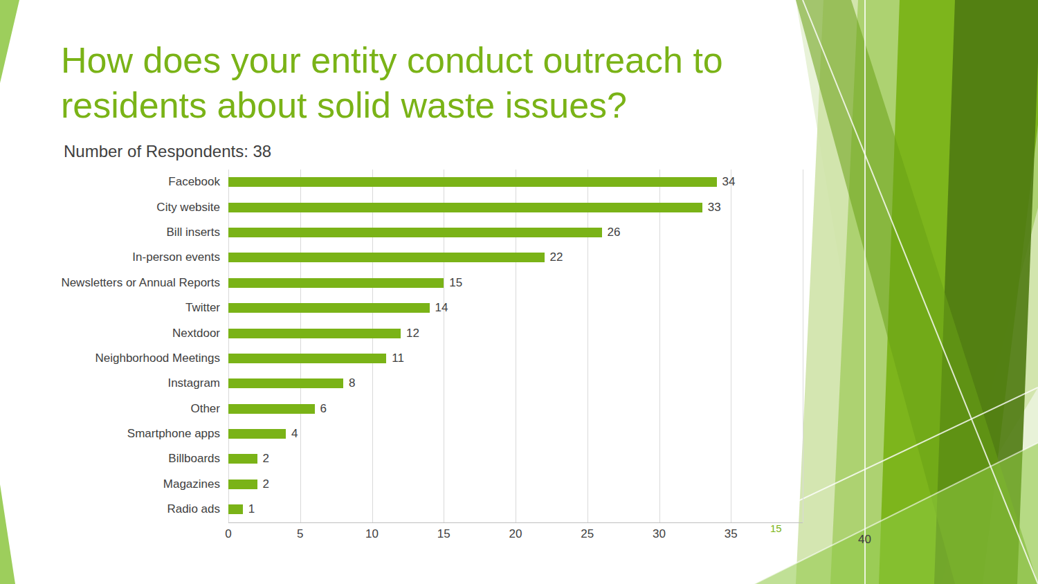How does your entity conduct outreach to residents about solid waste issues?
Number of Respondents: 38
Facebook
34
City website
33
Bill inserts
26
In-person events
22
Newsletters or Annual Reports
15
Twitter
14
Nextdoor
12
Neighborhood Meetings
11
Instagram
8
Other
6
Smartphone apps
4
Billboards
2
Magazines
2
Radio ads
1
0 5 10 15 20 25 30 35
15
40